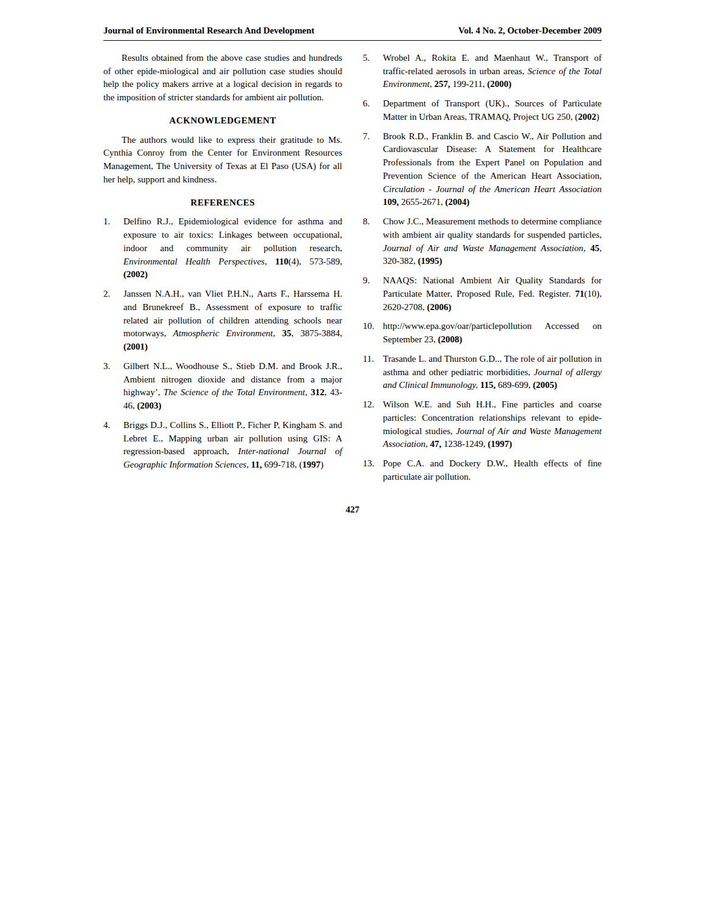Journal of Environmental Research And Development Vol. 4 No. 2, October-December 2009
Results obtained from the above case studies and hundreds of other epide-miological and air pollution case studies should help the policy makers arrive at a logical decision in regards to the imposition of stricter standards for ambient air pollution.
ACKNOWLEDGEMENT
The authors would like to express their gratitude to Ms. Cynthia Conroy from the Center for Environment Resources Management, The University of Texas at El Paso (USA) for all her help, support and kindness.
REFERENCES
Delfino R.J., Epidemiological evidence for asthma and exposure to air toxics: Linkages between occupational, indoor and community air pollution research, Environmental Health Perspectives, 110(4), 573-589, (2002)
Janssen N.A.H., van Vliet P.H.N., Aarts F., Harssema H. and Brunekreef B., Assessment of exposure to traffic related air pollution of children attending schools near motorways, Atmospheric Environment, 35, 3875-3884, (2001)
Gilbert N.L., Woodhouse S., Stieb D.M. and Brook J.R., Ambient nitrogen dioxide and distance from a major highway’, The Science of the Total Environment, 312, 43-46, (2003)
Briggs D.J., Collins S., Elliott P., Ficher P, Kingham S. and Lebret E., Mapping urban air pollution using GIS: A regression-based approach, Inter-national Journal of Geographic Information Sciences, 11, 699-718, (1997)
Wrobel A., Rokita E. and Maenhaut W., Transport of traffic-related aerosols in urban areas, Science of the Total Environment, 257, 199-211, (2000)
Department of Transport (UK)., Sources of Particulate Matter in Urban Areas, TRAMAQ, Project UG 250, (2002)
Brook R.D., Franklin B. and Cascio W., Air Pollution and Cardiovascular Disease: A Statement for Healthcare Professionals from the Expert Panel on Population and Prevention Science of the American Heart Association, Circulation - Journal of the American Heart Association 109, 2655-2671, (2004)
Chow J.C., Measurement methods to determine compliance with ambient air quality standards for suspended particles, Journal of Air and Waste Management Association, 45, 320-382, (1995)
NAAQS: National Ambient Air Quality Standards for Particulate Matter, Proposed Rule, Fed. Register. 71(10), 2620-2708, (2006)
http://www.epa.gov/oar/particlepollution Accessed on September 23, (2008)
Trasande L. and Thurston G.D.., The role of air pollution in asthma and other pediatric morbidities, Journal of allergy and Clinical Immunology, 115, 689-699, (2005)
Wilson W.E. and Suh H.H., Fine particles and coarse particles: Concentration relationships relevant to epide-miological studies, Journal of Air and Waste Management Association, 47, 1238-1249, (1997)
Pope C.A. and Dockery D.W., Health effects of fine particulate air pollution.
427